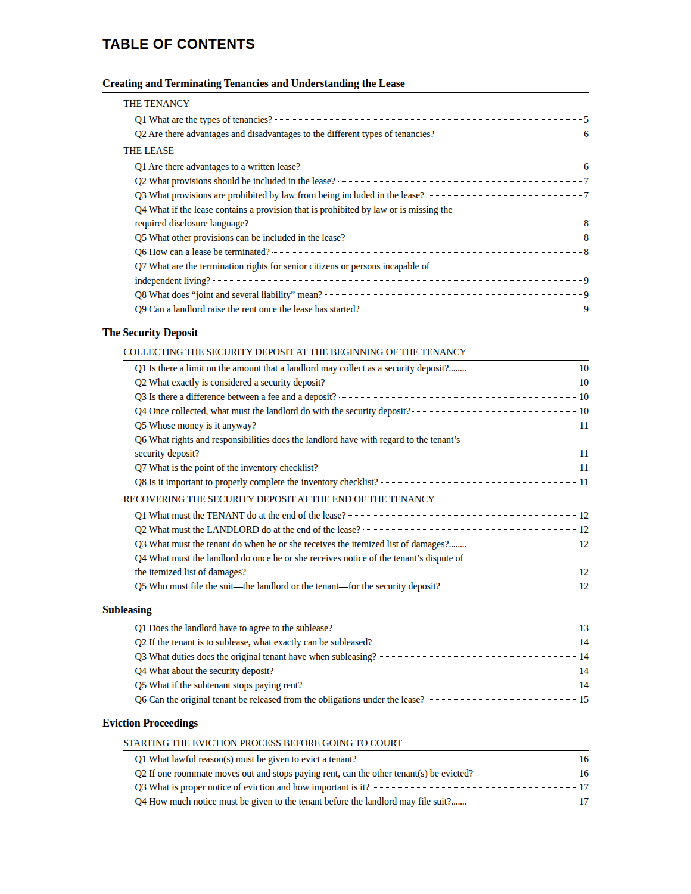TABLE OF CONTENTS
Creating and Terminating Tenancies and Understanding the Lease
The Tenancy
Q1 What are the types of tenancies? 5
Q2 Are there advantages and disadvantages to the different types of tenancies? 6
The Lease
Q1 Are there advantages to a written lease? 6
Q2 What provisions should be included in the lease? 7
Q3 What provisions are prohibited by law from being included in the lease? 7
Q4 What if the lease contains a provision that is prohibited by law or is missing the required disclosure language? 8
Q5 What other provisions can be included in the lease? 8
Q6 How can a lease be terminated? 8
Q7 What are the termination rights for senior citizens or persons incapable of independent living? 9
Q8 What does “joint and several liability” mean? 9
Q9 Can a landlord raise the rent once the lease has started? 9
The Security Deposit
Collecting the Security Deposit at the Beginning of the Tenancy
Q1 Is there a limit on the amount that a landlord may collect as a security deposit?........ 10
Q2 What exactly is considered a security deposit? 10
Q3 Is there a difference between a fee and a deposit? 10
Q4 Once collected, what must the landlord do with the security deposit? 10
Q5 Whose money is it anyway? 11
Q6 What rights and responsibilities does the landlord have with regard to the tenant’s security deposit? 11
Q7 What is the point of the inventory checklist? 11
Q8 Is it important to properly complete the inventory checklist? 11
Recovering the Security Deposit at the End of the Tenancy
Q1 What must the TENANT do at the end of the lease? 12
Q2 What must the LANDLORD do at the end of the lease? 12
Q3 What must the tenant do when he or she receives the itemized list of damages?........ 12
Q4 What must the landlord do once he or she receives notice of the tenant’s dispute of the itemized list of damages? 12
Q5 Who must file the suit—the landlord or the tenant—for the security deposit? 12
Subleasing
Q1 Does the landlord have to agree to the sublease? 13
Q2 If the tenant is to sublease, what exactly can be subleased? 14
Q3 What duties does the original tenant have when subleasing? 14
Q4 What about the security deposit? 14
Q5 What if the subtenant stops paying rent? 14
Q6 Can the original tenant be released from the obligations under the lease? 15
Eviction Proceedings
Starting the Eviction Process Before Going to Court
Q1 What lawful reason(s) must be given to evict a tenant? 16
Q2 If one roommate moves out and stops paying rent, can the other tenant(s) be evicted?16
Q3 What is proper notice of eviction and how important is it? 17
Q4 How much notice must be given to the tenant before the landlord may file suit?....... 17